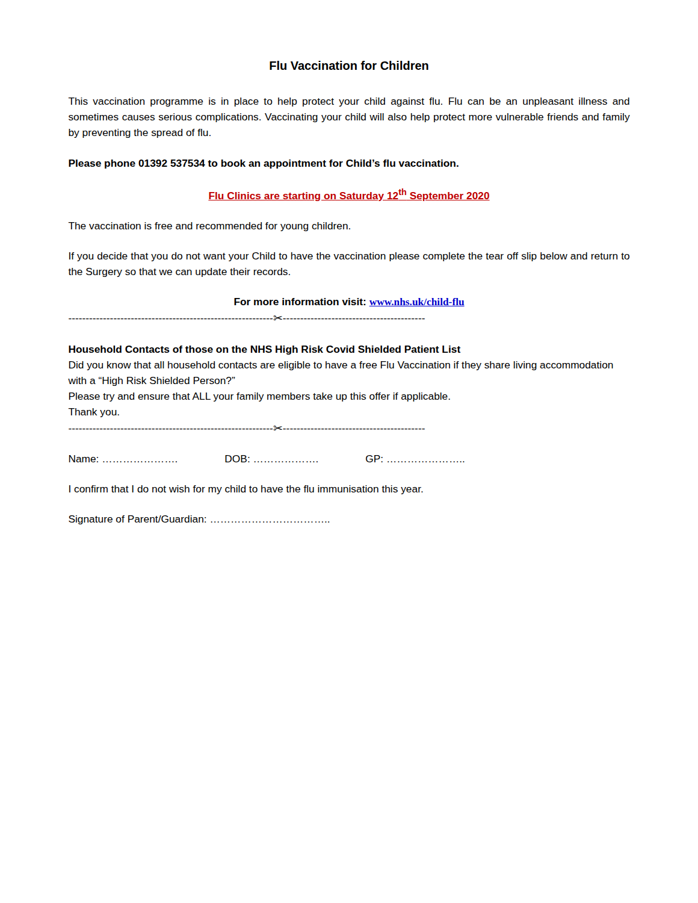Flu Vaccination for Children
This vaccination programme is in place to help protect your child against flu. Flu can be an unpleasant illness and sometimes causes serious complications. Vaccinating your child will also help protect more vulnerable friends and family by preventing the spread of flu.
Please phone 01392 537534 to book an appointment for Child’s flu vaccination.
Flu Clinics are starting on Saturday 12th September 2020
The vaccination is free and recommended for young children.
If you decide that you do not want your Child to have the vaccination please complete the tear off slip below and return to the Surgery so that we can update their records.
For more information visit: www.nhs.uk/child-flu
-----------------------------------------------------------✂-----------------------------------------
Household Contacts of those on the NHS High Risk Covid Shielded Patient List
Did you know that all household contacts are eligible to have a free Flu Vaccination if they share living accommodation with a “High Risk Shielded Person?”
Please try and ensure that ALL your family members take up this offer if applicable.
Thank you.
-----------------------------------------------------------✂-----------------------------------------
Name: …………………. DOB: ………………. GP: …………………..
I confirm that I do not wish for my child to have the flu immunisation this year.
Signature of Parent/Guardian: ……………………………..